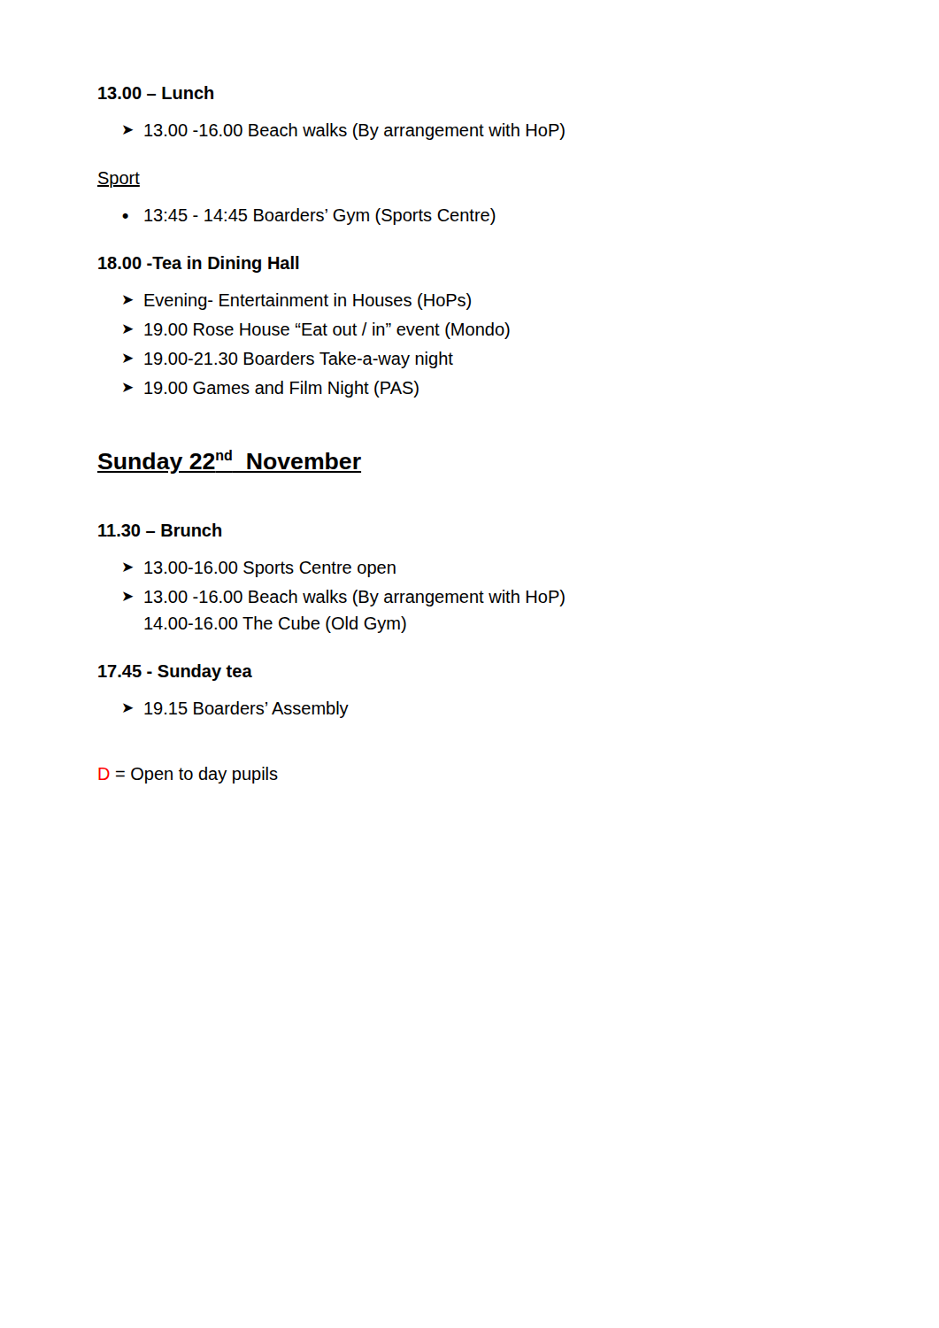13.00 – Lunch
13.00 -16.00 Beach walks (By arrangement with HoP)
Sport
13:45 - 14:45 Boarders’ Gym (Sports Centre)
18.00 -Tea in Dining Hall
Evening- Entertainment in Houses (HoPs)
19.00 Rose House “Eat out / in” event (Mondo)
19.00-21.30 Boarders Take-a-way night
19.00 Games and Film Night (PAS)
Sunday 22nd November
11.30 – Brunch
13.00-16.00 Sports Centre open
13.00 -16.00 Beach walks (By arrangement with HoP)14.00-16.00 The Cube (Old Gym)
17.45 - Sunday tea
19.15 Boarders’ Assembly
D = Open to day pupils